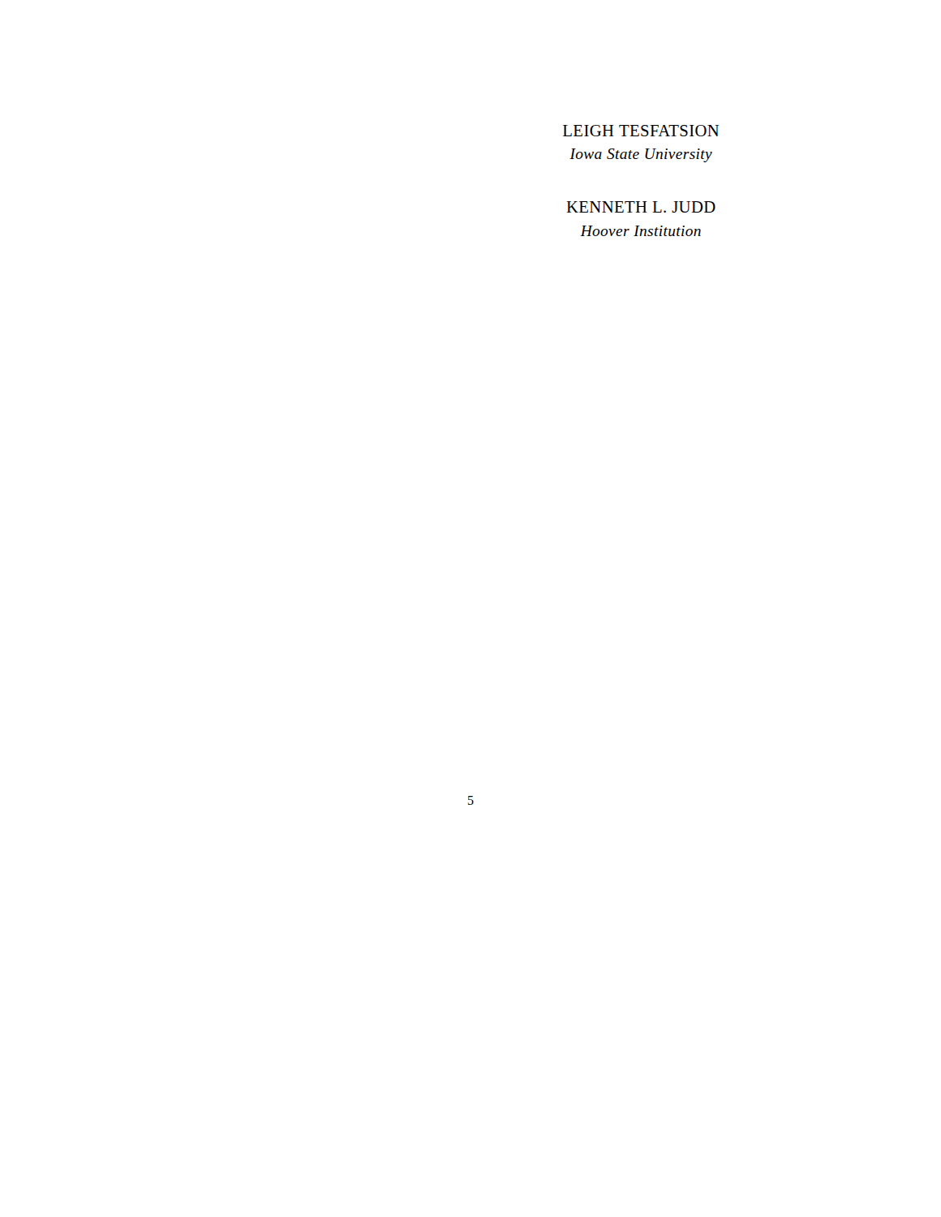LEIGH TESFATSION
Iowa State University
KENNETH L. JUDD
Hoover Institution
5